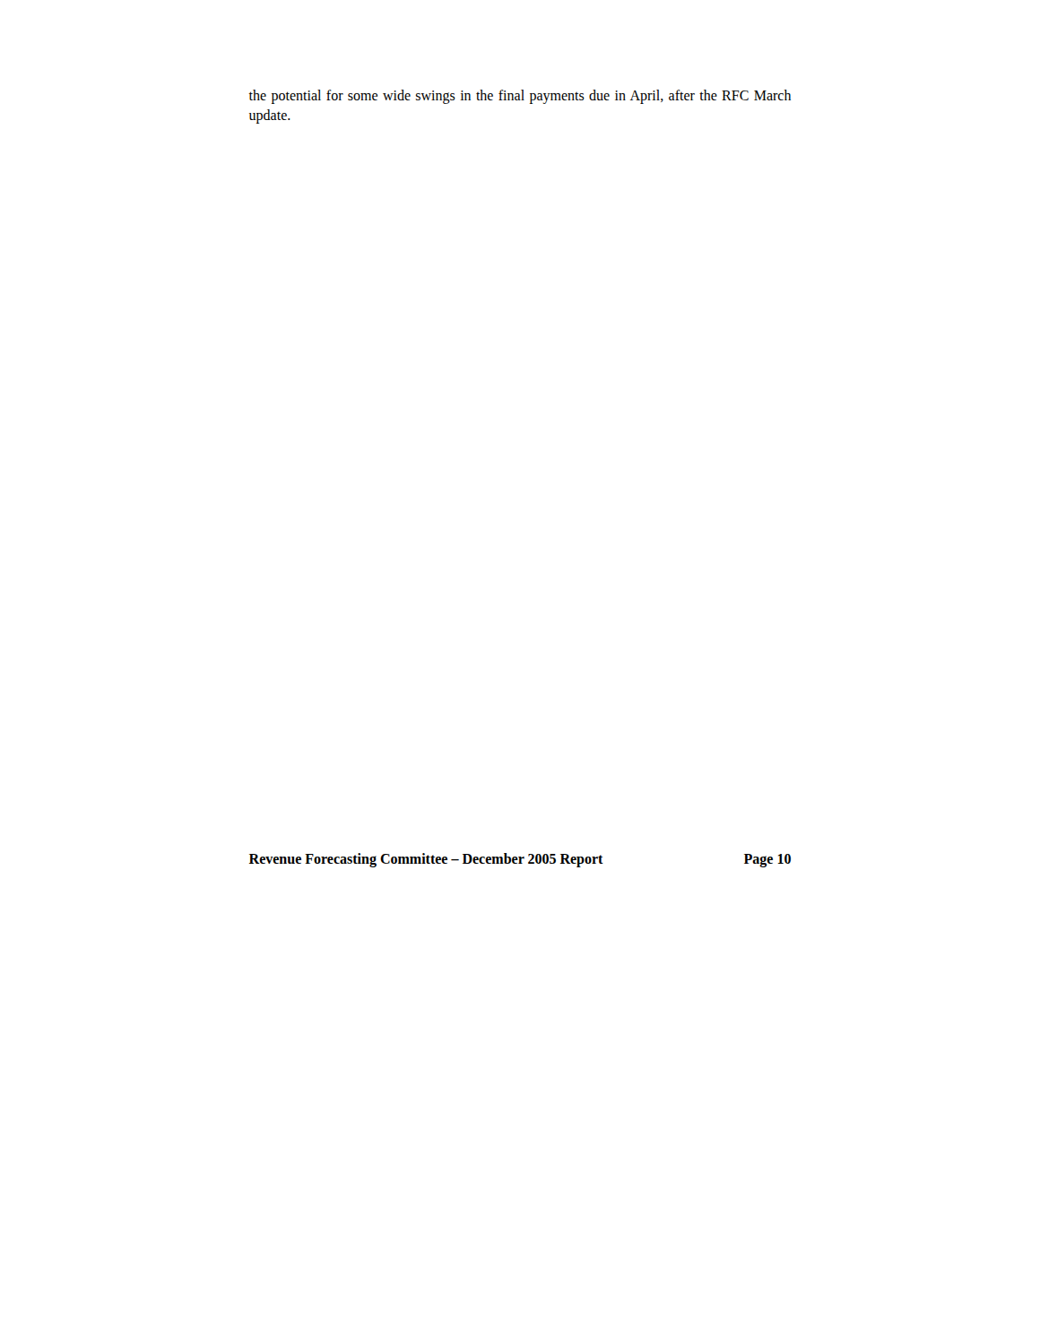the potential for some wide swings in the final payments due in April, after the RFC March update.
Revenue Forecasting Committee – December 2005 Report Page 10